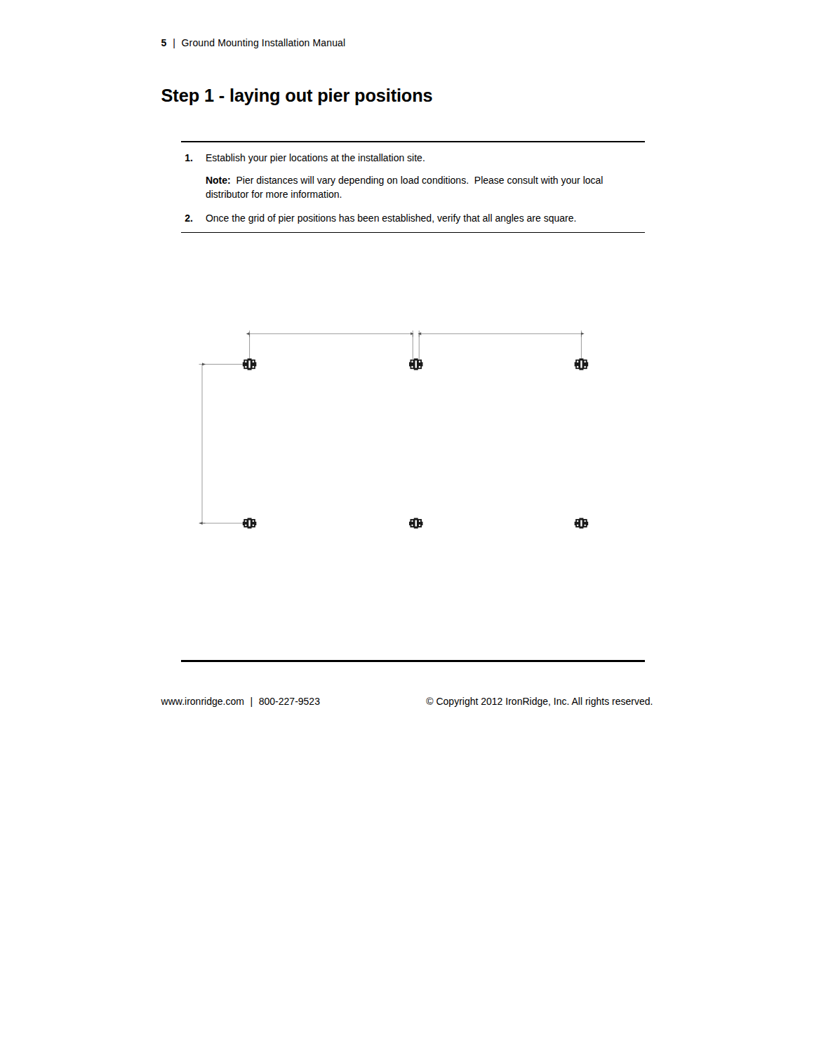5|Ground Mounting Installation Manual
Step 1 - laying out pier positions
Establish your pier locations at the installation site.
Note: Pier distances will vary depending on load conditions. Please consult with your local distributor for more information.
Once the grid of pier positions has been established, verify that all angles are square.
www.ironridge.com|800-227-9523
© Copyright 2012 IronRidge, Inc. All rights reserved.